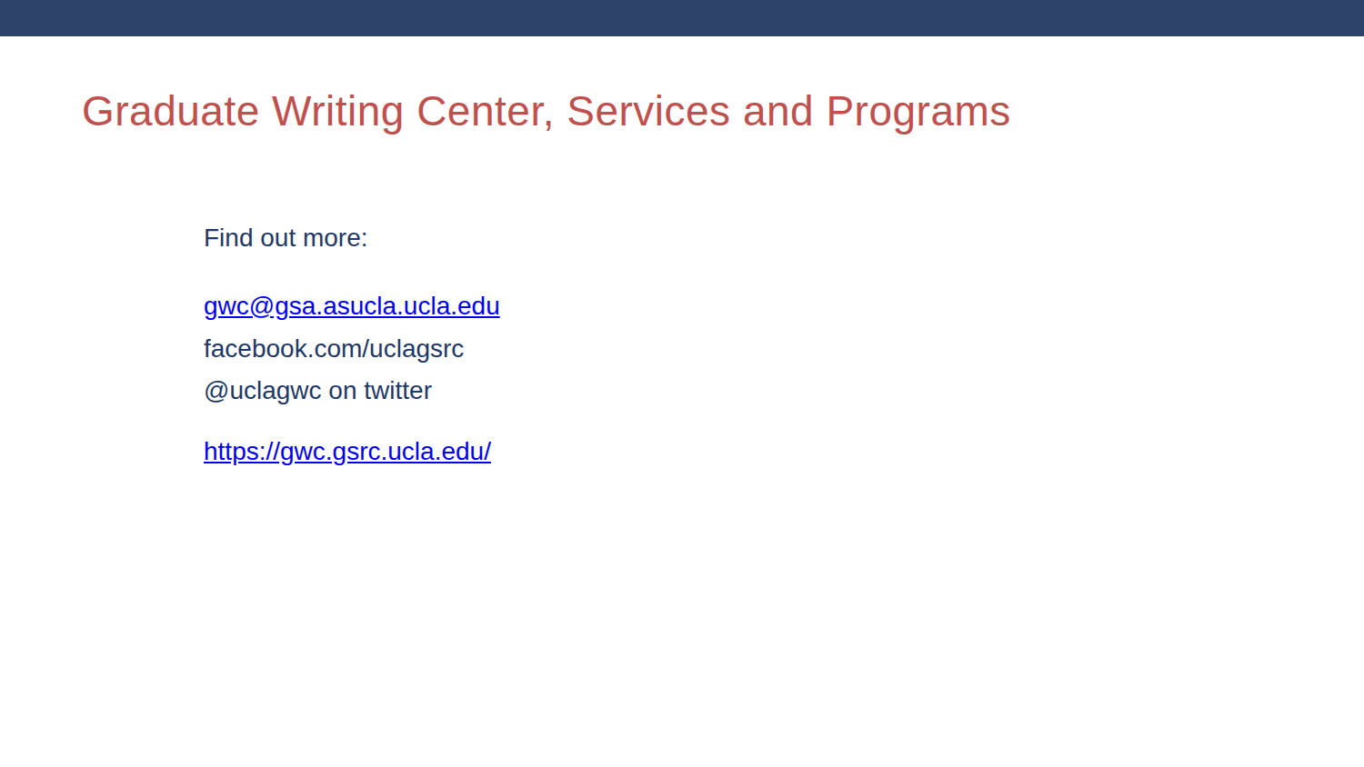Graduate Writing Center, Services and Programs
Find out more:
gwc@gsa.asucla.ucla.edu
facebook.com/uclagsrc
@uclagwc on twitter
https://gwc.gsrc.ucla.edu/